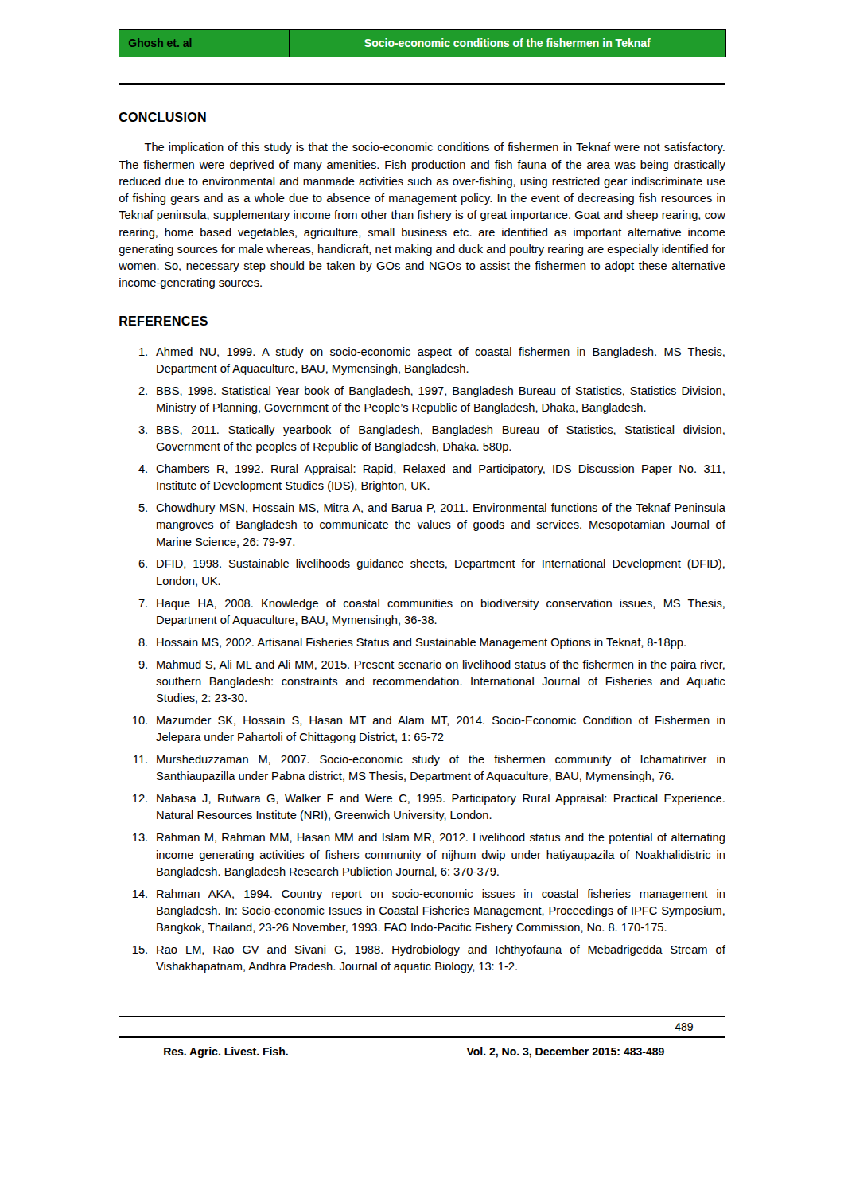Ghosh et. al
Socio-economic conditions of the fishermen in Teknaf
CONCLUSION
The implication of this study is that the socio-economic conditions of fishermen in Teknaf were not satisfactory. The fishermen were deprived of many amenities. Fish production and fish fauna of the area was being drastically reduced due to environmental and manmade activities such as over-fishing, using restricted gear indiscriminate use of fishing gears and as a whole due to absence of management policy. In the event of decreasing fish resources in Teknaf peninsula, supplementary income from other than fishery is of great importance. Goat and sheep rearing, cow rearing, home based vegetables, agriculture, small business etc. are identified as important alternative income generating sources for male whereas, handicraft, net making and duck and poultry rearing are especially identified for women. So, necessary step should be taken by GOs and NGOs to assist the fishermen to adopt these alternative income-generating sources.
REFERENCES
Ahmed NU, 1999. A study on socio-economic aspect of coastal fishermen in Bangladesh. MS Thesis, Department of Aquaculture, BAU, Mymensingh, Bangladesh.
BBS, 1998. Statistical Year book of Bangladesh, 1997, Bangladesh Bureau of Statistics, Statistics Division, Ministry of Planning, Government of the People’s Republic of Bangladesh, Dhaka, Bangladesh.
BBS, 2011. Statically yearbook of Bangladesh, Bangladesh Bureau of Statistics, Statistical division, Government of the peoples of Republic of Bangladesh, Dhaka. 580p.
Chambers R, 1992. Rural Appraisal: Rapid, Relaxed and Participatory, IDS Discussion Paper No. 311, Institute of Development Studies (IDS), Brighton, UK.
Chowdhury MSN, Hossain MS, Mitra A, and Barua P, 2011. Environmental functions of the Teknaf Peninsula mangroves of Bangladesh to communicate the values of goods and services. Mesopotamian Journal of Marine Science, 26: 79-97.
DFID, 1998. Sustainable livelihoods guidance sheets, Department for International Development (DFID), London, UK.
Haque HA, 2008. Knowledge of coastal communities on biodiversity conservation issues, MS Thesis, Department of Aquaculture, BAU, Mymensingh, 36-38.
Hossain MS, 2002. Artisanal Fisheries Status and Sustainable Management Options in Teknaf, 8-18pp.
Mahmud S, Ali ML and Ali MM, 2015. Present scenario on livelihood status of the fishermen in the paira river, southern Bangladesh: constraints and recommendation. International Journal of Fisheries and Aquatic Studies, 2: 23-30.
Mazumder SK, Hossain S, Hasan MT and Alam MT, 2014. Socio-Economic Condition of Fishermen in Jelepara under Pahartoli of Chittagong District, 1: 65-72
Mursheduzzaman M, 2007. Socio-economic study of the fishermen community of Ichamatiriver in Santhiaupazilla under Pabna district, MS Thesis, Department of Aquaculture, BAU, Mymensingh, 76.
Nabasa J, Rutwara G, Walker F and Were C, 1995. Participatory Rural Appraisal: Practical Experience. Natural Resources Institute (NRI), Greenwich University, London.
Rahman M, Rahman MM, Hasan MM and Islam MR, 2012. Livelihood status and the potential of alternating income generating activities of fishers community of nijhum dwip under hatiyaupazila of Noakhalidistric in Bangladesh. Bangladesh Research Publiction Journal, 6: 370-379.
Rahman AKA, 1994. Country report on socio-economic issues in coastal fisheries management in Bangladesh. In: Socio-economic Issues in Coastal Fisheries Management, Proceedings of IPFC Symposium, Bangkok, Thailand, 23-26 November, 1993. FAO Indo-Pacific Fishery Commission, No. 8. 170-175.
Rao LM, Rao GV and Sivani G, 1988. Hydrobiology and Ichthyofauna of Mebadrigedda Stream of Vishakhapatnam, Andhra Pradesh. Journal of aquatic Biology, 13: 1-2.
489
Res. Agric. Livest. Fish.
Vol. 2, No. 3, December 2015: 483-489